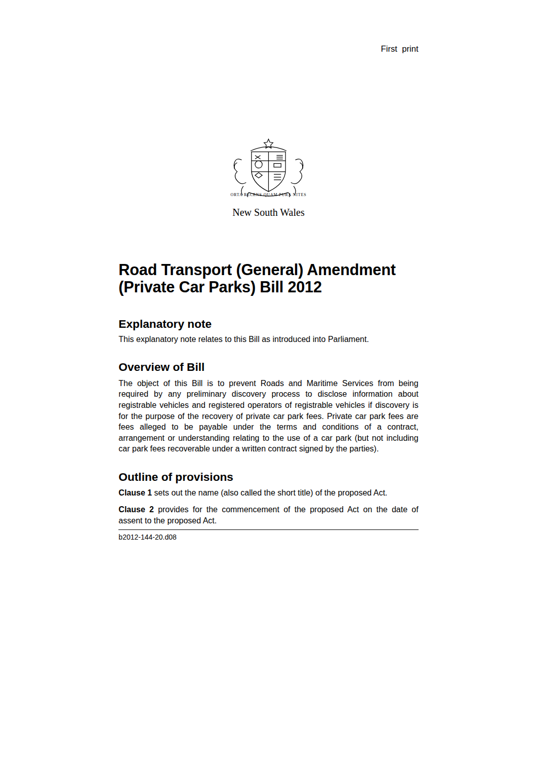First print
New South Wales
Road Transport (General) Amendment (Private Car Parks) Bill 2012
Explanatory note
This explanatory note relates to this Bill as introduced into Parliament.
Overview of Bill
The object of this Bill is to prevent Roads and Maritime Services from being required by any preliminary discovery process to disclose information about registrable vehicles and registered operators of registrable vehicles if discovery is for the purpose of the recovery of private car park fees. Private car park fees are fees alleged to be payable under the terms and conditions of a contract, arrangement or understanding relating to the use of a car park (but not including car park fees recoverable under a written contract signed by the parties).
Outline of provisions
Clause 1 sets out the name (also called the short title) of the proposed Act.
Clause 2 provides for the commencement of the proposed Act on the date of assent to the proposed Act.
b2012-144-20.d08